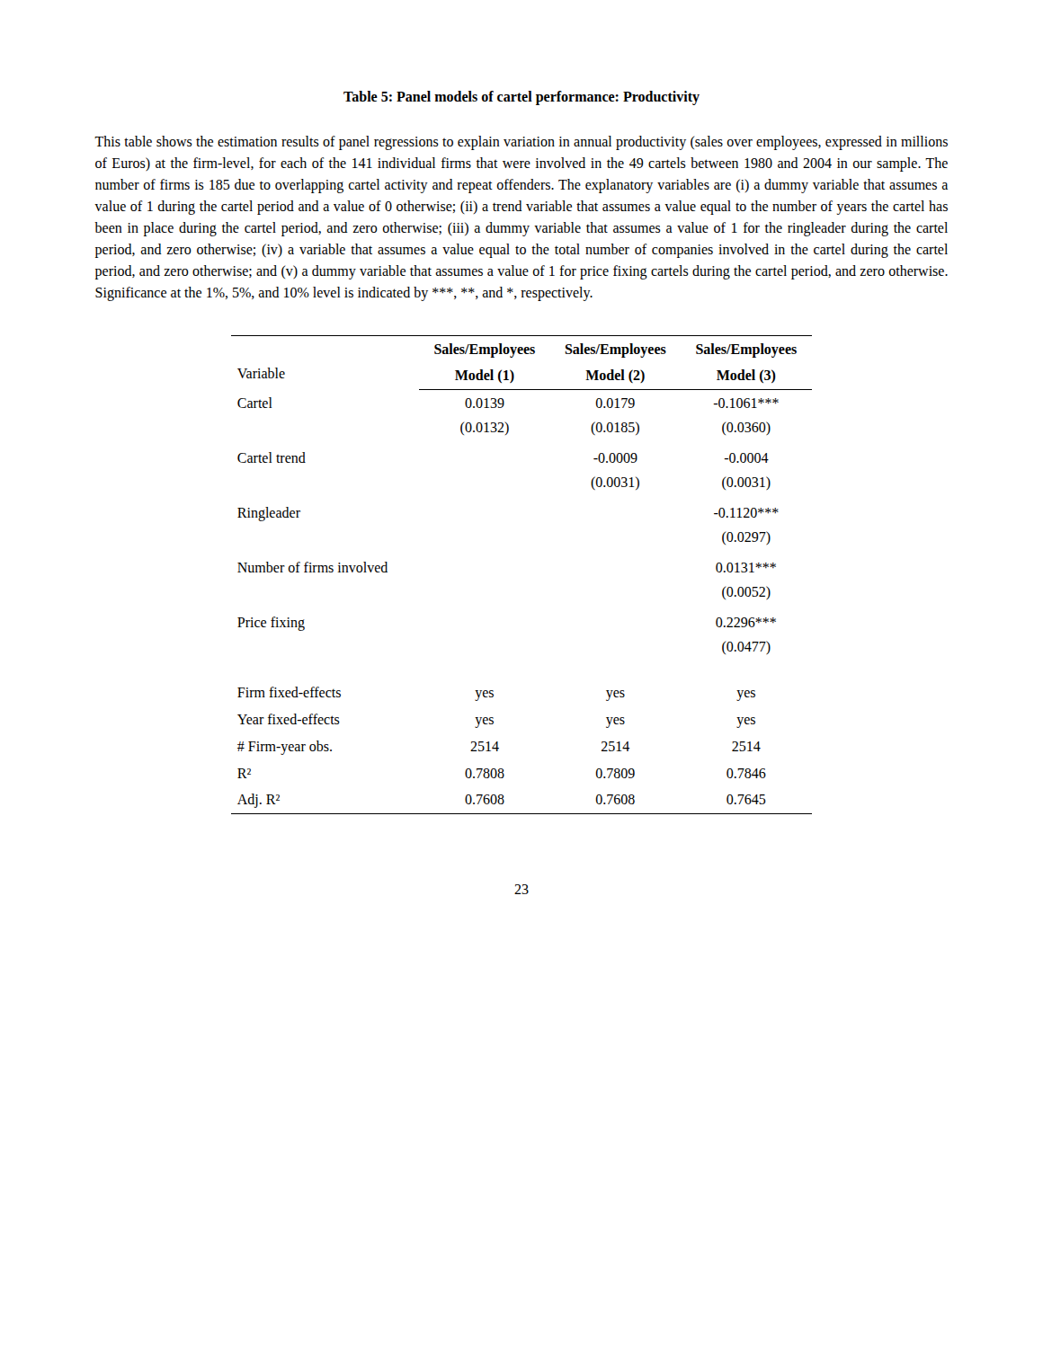Table 5: Panel models of cartel performance: Productivity
This table shows the estimation results of panel regressions to explain variation in annual productivity (sales over employees, expressed in millions of Euros) at the firm-level, for each of the 141 individual firms that were involved in the 49 cartels between 1980 and 2004 in our sample. The number of firms is 185 due to overlapping cartel activity and repeat offenders. The explanatory variables are (i) a dummy variable that assumes a value of 1 during the cartel period and a value of 0 otherwise; (ii) a trend variable that assumes a value equal to the number of years the cartel has been in place during the cartel period, and zero otherwise; (iii) a dummy variable that assumes a value of 1 for the ringleader during the cartel period, and zero otherwise; (iv) a variable that assumes a value equal to the total number of companies involved in the cartel during the cartel period, and zero otherwise; and (v) a dummy variable that assumes a value of 1 for price fixing cartels during the cartel period, and zero otherwise. Significance at the 1%, 5%, and 10% level is indicated by ***, **, and *, respectively.
Panel models of cartel performance: Productivity
| Variable | Sales/Employees | Sales/Employees | Sales/Employees |
| --- | --- | --- | --- |
| Model (1) | Model (2) | Model (3) |
| Cartel | 0.0139 | 0.0179 | -0.1061*** |
| | (0.0132) | (0.0185) | (0.0360) |
| Cartel trend | | -0.0009 | -0.0004 |
| | | (0.0031) | (0.0031) |
| Ringleader | | | -0.1120*** |
| | | | (0.0297) |
| Number of firms involved | | | 0.0131*** |
| | | | (0.0052) |
| Price fixing | | | 0.2296*** |
| | | | (0.0477) |
| Firm fixed-effects | yes | yes | yes |
| Year fixed-effects | yes | yes | yes |
| # Firm-year obs. | 2514 | 2514 | 2514 |
| R² | 0.7808 | 0.7809 | 0.7846 |
| Adj. R² | 0.7608 | 0.7608 | 0.7645 |
23